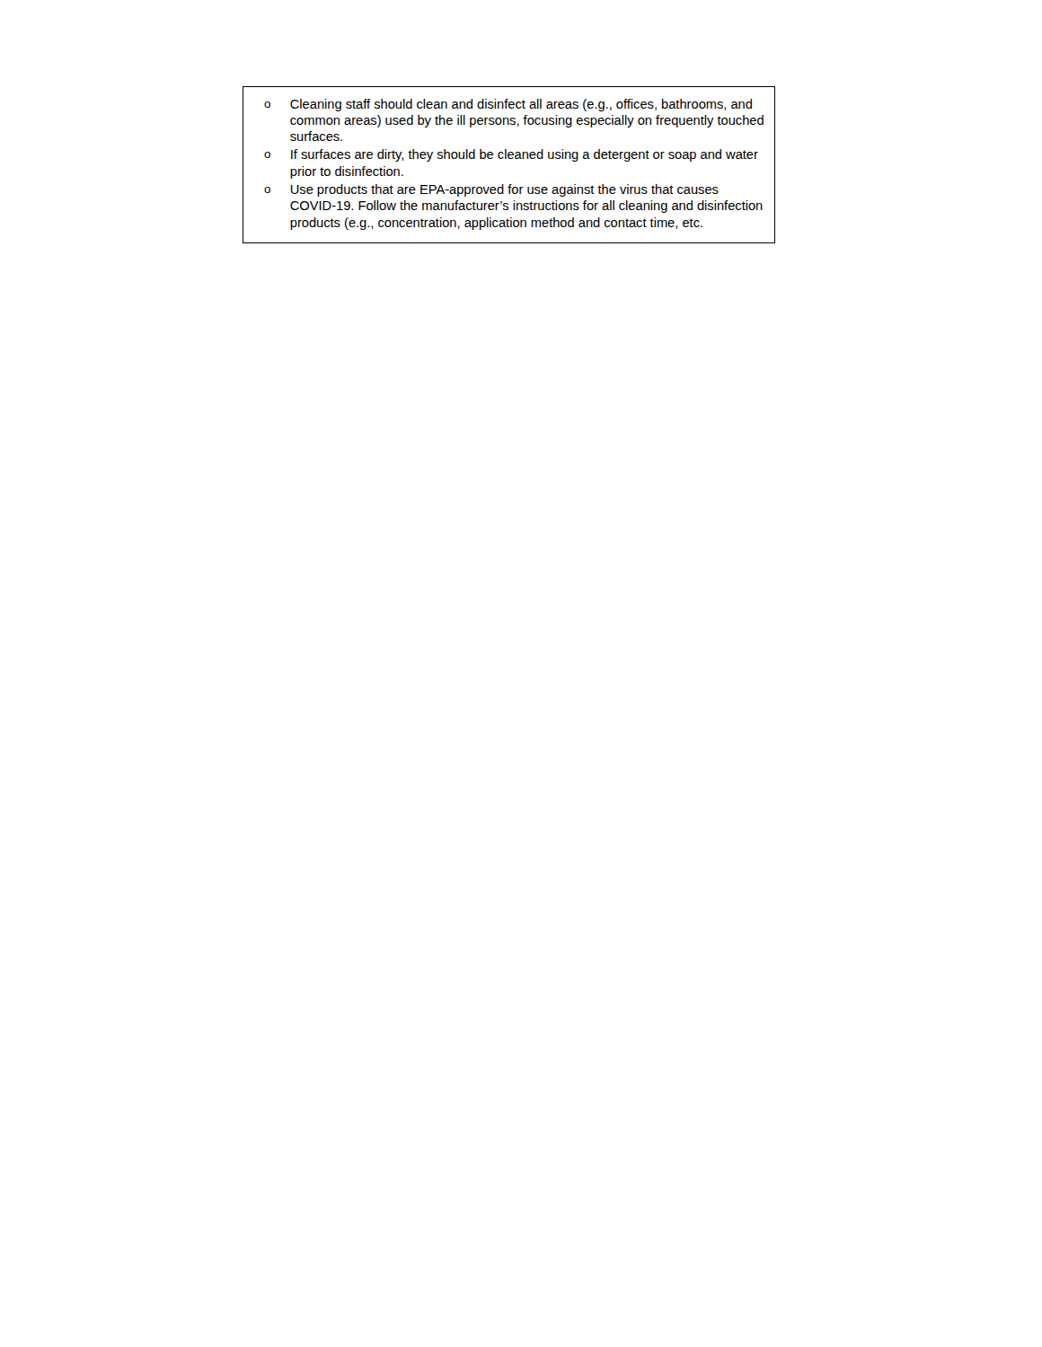Cleaning staff should clean and disinfect all areas (e.g., offices, bathrooms, and common areas) used by the ill persons, focusing especially on frequently touched surfaces.
If surfaces are dirty, they should be cleaned using a detergent or soap and water prior to disinfection.
Use products that are EPA-approved for use against the virus that causes COVID-19. Follow the manufacturer’s instructions for all cleaning and disinfection products (e.g., concentration, application method and contact time, etc.